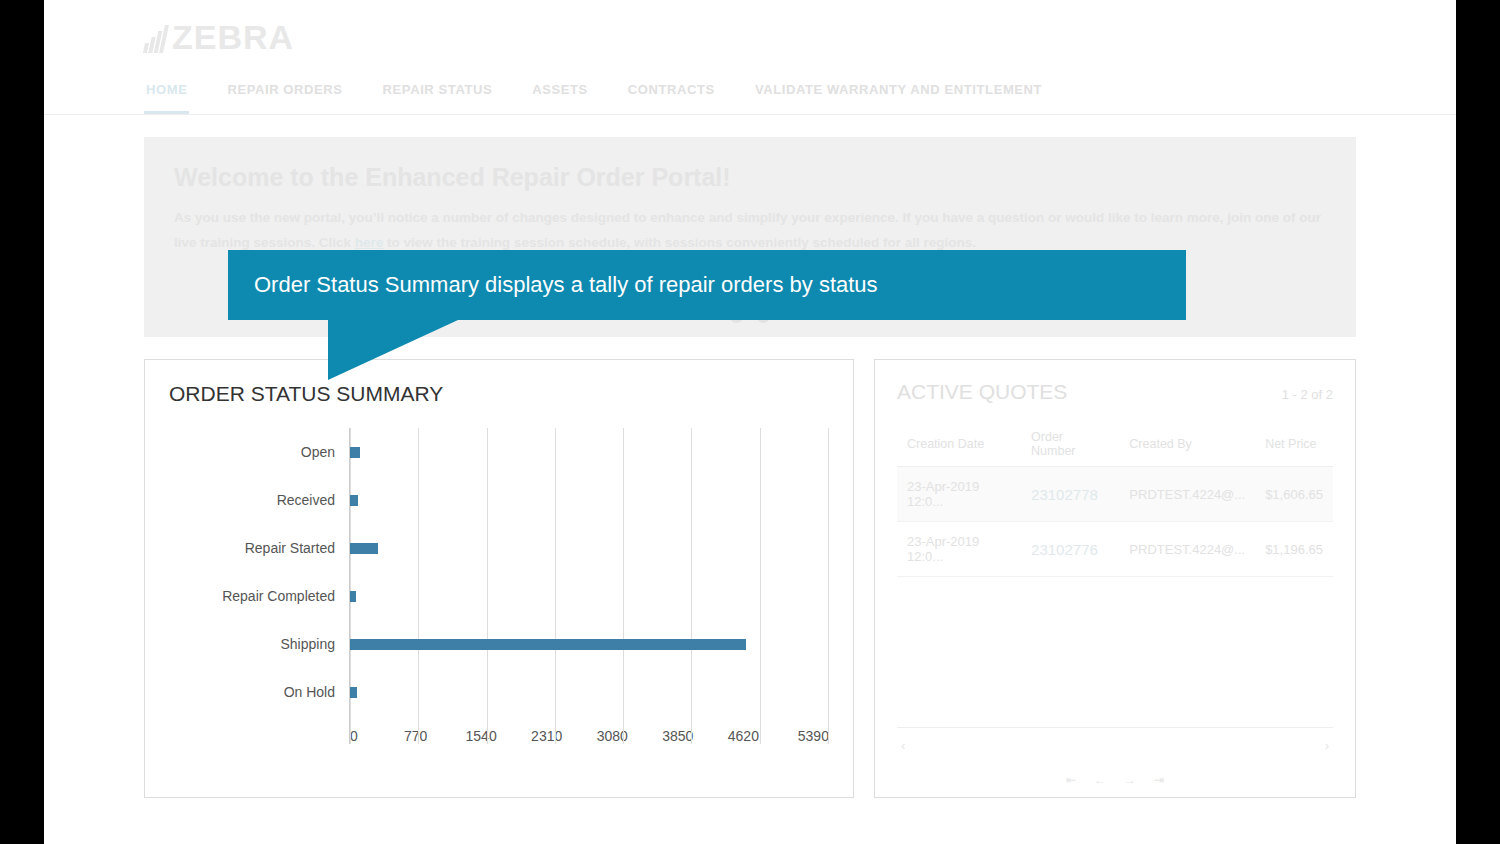ZEBRA
HOME
REPAIR ORDERS
REPAIR STATUS
ASSETS
CONTRACTS
VALIDATE WARRANTY AND ENTITLEMENT
Welcome to the Enhanced Repair Order Portal!
As you use the new portal, you’ll notice a number of changes designed to enhance and simplify your experience. If you have a question or would like to learn more, join one of our live training sessions. Click here to view the training session schedule, with sessions conveniently scheduled for all regions.
ORDER STATUS SUMMARY
Open
Received
Repair Started
Repair Completed
Shipping
On Hold
0 770 1540 2310 3080 3850 4620 5390
ACTIVE QUOTES
1 - 2 of 2
| Creation Date | Order Number | Created By | Net Price |
| --- | --- | --- | --- |
| 23-Apr-2019 12:0... | 23102778 | PRDTEST.4224@... | $1,606.65 |
| 23-Apr-2019 12:0... | 23102776 | PRDTEST.4224@... | $1,196.65 |
‹ ›
⇤ ← → ⇥
Order Status Summary displays a tally of repair orders by status